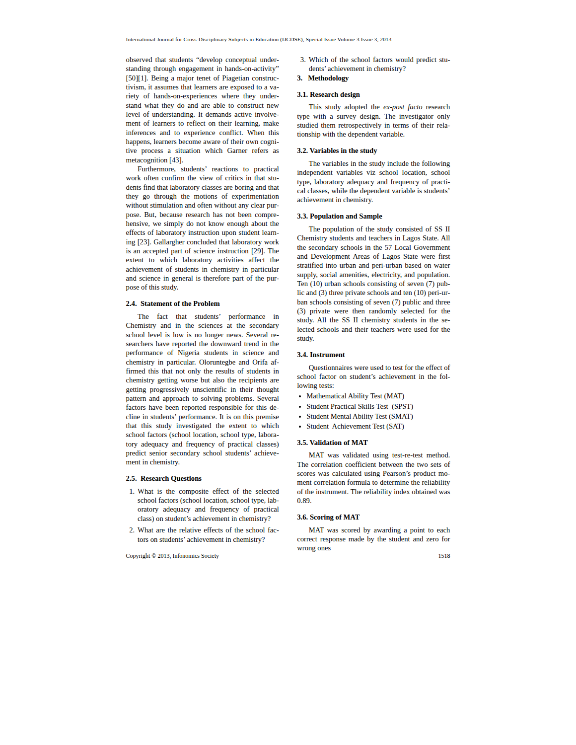International Journal for Cross-Disciplinary Subjects in Education (IJCDSE), Special Issue Volume 3 Issue 3, 2013
observed that students “develop conceptual understanding through engagement in hands-on-activity” [50][1]. Being a major tenet of Piagetian constructivism, it assumes that learners are exposed to a variety of hands-on-experiences where they understand what they do and are able to construct new level of understanding. It demands active involvement of learners to reflect on their learning, make inferences and to experience conflict. When this happens, learners become aware of their own cognitive process a situation which Garner refers as metacognition [43].
Furthermore, students’ reactions to practical work often confirm the view of critics in that students find that laboratory classes are boring and that they go through the motions of experimentation without stimulation and often without any clear purpose. But, because research has not been comprehensive, we simply do not know enough about the effects of laboratory instruction upon student learning [23]. Gallargher concluded that laboratory work is an accepted part of science instruction [29]. The extent to which laboratory activities affect the achievement of students in chemistry in particular and science in general is therefore part of the purpose of this study.
2.4. Statement of the Problem
The fact that students’ performance in Chemistry and in the sciences at the secondary school level is low is no longer news. Several researchers have reported the downward trend in the performance of Nigeria students in science and chemistry in particular. Oloruntegbe and Orifa affirmed this that not only the results of students in chemistry getting worse but also the recipients are getting progressively unscientific in their thought pattern and approach to solving problems. Several factors have been reported responsible for this decline in students’ performance. It is on this premise that this study investigated the extent to which school factors (school location, school type, laboratory adequacy and frequency of practical classes) predict senior secondary school students’ achievement in chemistry.
2.5. Research Questions
What is the composite effect of the selected school factors (school location, school type, laboratory adequacy and frequency of practical class) on student’s achievement in chemistry?
What are the relative effects of the school factors on students’ achievement in chemistry?
Which of the school factors would predict students’ achievement in chemistry?
3. Methodology
3.1. Research design
This study adopted the ex-post facto research type with a survey design. The investigator only studied them retrospectively in terms of their relationship with the dependent variable.
3.2. Variables in the study
The variables in the study include the following independent variables viz school location, school type, laboratory adequacy and frequency of practical classes, while the dependent variable is students’ achievement in chemistry.
3.3. Population and Sample
The population of the study consisted of SS II Chemistry students and teachers in Lagos State. All the secondary schools in the 57 Local Government and Development Areas of Lagos State were first stratified into urban and peri-urban based on water supply, social amenities, electricity, and population. Ten (10) urban schools consisting of seven (7) public and (3) three private schools and ten (10) peri-urban schools consisting of seven (7) public and three (3) private were then randomly selected for the study. All the SS II chemistry students in the selected schools and their teachers were used for the study.
3.4. Instrument
Questionnaires were used to test for the effect of school factor on student’s achievement in the following tests:
Mathematical Ability Test (MAT)
Student Practical Skills Test (SPST)
Student Mental Ability Test (SMAT)
Student Achievement Test (SAT)
3.5. Validation of MAT
MAT was validated using test-re-test method. The correlation coefficient between the two sets of scores was calculated using Pearson’s product moment correlation formula to determine the reliability of the instrument. The reliability index obtained was 0.89.
3.6. Scoring of MAT
MAT was scored by awarding a point to each correct response made by the student and zero for wrong ones
Copyright © 2013, Infonomics Society 1518